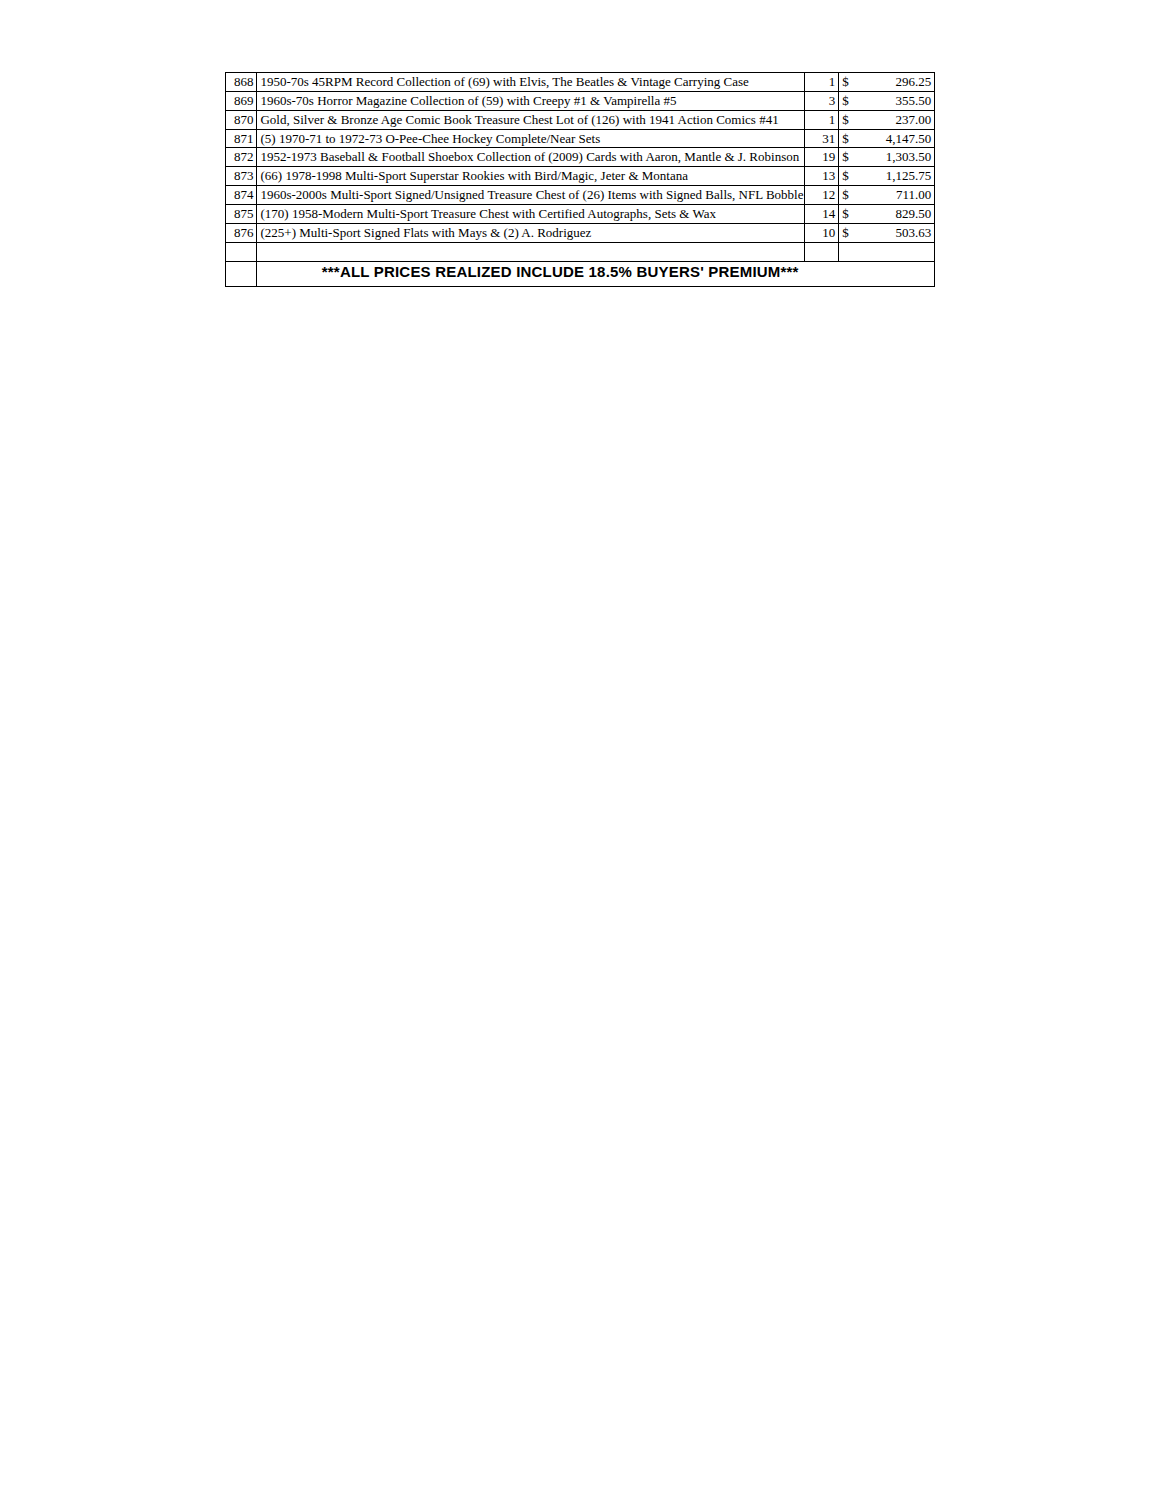| 868 | 1950-70s 45RPM Record Collection of (69) with Elvis, The Beatles & Vintage Carrying Case | 1 | $ | 296.25 |
| 869 | 1960s-70s Horror Magazine Collection of (59) with Creepy #1 & Vampirella #5 | 3 | $ | 355.50 |
| 870 | Gold, Silver & Bronze Age Comic Book Treasure Chest Lot of (126) with 1941 Action Comics #41 | 1 | $ | 237.00 |
| 871 | (5) 1970-71 to 1972-73 O-Pee-Chee Hockey Complete/Near Sets | 31 | $ | 4,147.50 |
| 872 | 1952-1973 Baseball & Football Shoebox Collection of (2009) Cards with Aaron, Mantle & J. Robinson | 19 | $ | 1,303.50 |
| 873 | (66) 1978-1998 Multi-Sport Superstar Rookies with Bird/Magic, Jeter & Montana | 13 | $ | 1,125.75 |
| 874 | 1960s-2000s Multi-Sport Signed/Unsigned Treasure Chest of (26) Items with Signed Balls, NFL Bobble Hea | 12 | $ | 711.00 |
| 875 | (170) 1958-Modern Multi-Sport Treasure Chest with Certified Autographs, Sets & Wax | 14 | $ | 829.50 |
| 876 | (225+) Multi-Sport Signed Flats with Mays & (2) A. Rodriguez | 10 | $ | 503.63 |
| | ***ALL PRICES REALIZED INCLUDE 18.5% BUYERS' PREMIUM*** | |